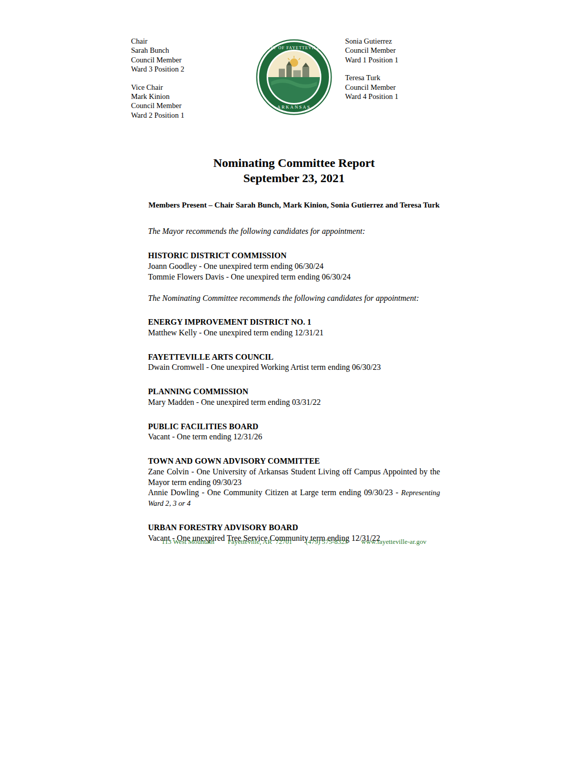Chair
Sarah Bunch
Council Member
Ward 3 Position 2
Vice Chair
Mark Kinion
Council Member
Ward 2 Position 1
CITY OF FAYETTEVILLE ARKANSAS
Sonia Gutierrez
Council Member
Ward 1 Position 1
Teresa Turk
Council Member
Ward 4 Position 1
Nominating Committee Report
September 23, 2021
Members Present – Chair Sarah Bunch, Mark Kinion, Sonia Gutierrez and Teresa Turk
The Mayor recommends the following candidates for appointment:
Historic District Commission
Joann Goodley - One unexpired term ending 06/30/24
Tommie Flowers Davis - One unexpired term ending 06/30/24
The Nominating Committee recommends the following candidates for appointment:
Energy Improvement District No. 1
Matthew Kelly - One unexpired term ending 12/31/21
Fayetteville Arts Council
Dwain Cromwell - One unexpired Working Artist term ending 06/30/23
Planning Commission
Mary Madden - One unexpired term ending 03/31/22
Public Facilities Board
Vacant - One term ending 12/31/26
Town and Gown Advisory Committee
Zane Colvin - One University of Arkansas Student Living off Campus Appointed by the Mayor term ending 09/30/23
Annie Dowling - One Community Citizen at Large term ending 09/30/23 - Representing Ward 2, 3 or 4
Urban Forestry Advisory Board
Vacant - One unexpired Tree Service Community term ending 12/31/22
113 West Mountain Fayetteville, AR 72701 (479) 575-8323 www.fayetteville-ar.gov